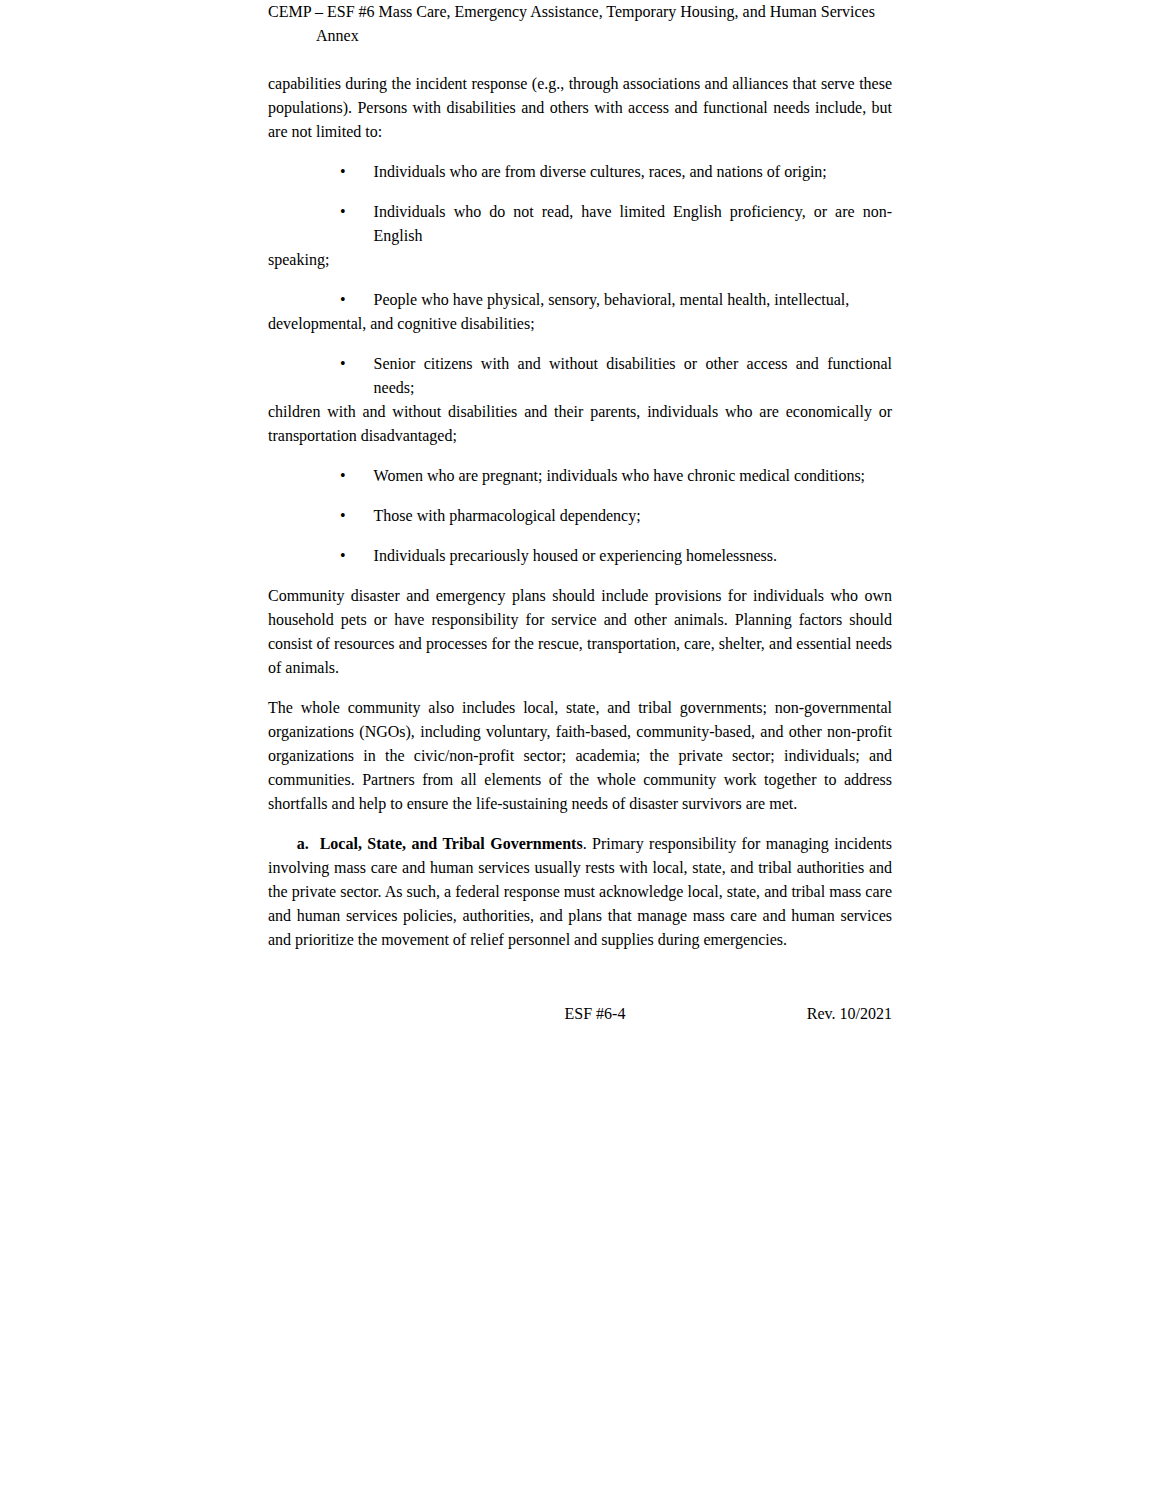CEMP – ESF #6 Mass Care, Emergency Assistance, Temporary Housing, and Human Services
Annex
capabilities during the incident response (e.g., through associations and alliances that serve these populations). Persons with disabilities and others with access and functional needs include, but are not limited to:
Individuals who are from diverse cultures, races, and nations of origin;
Individuals who do not read, have limited English proficiency, or are non-English speaking;
People who have physical, sensory, behavioral, mental health, intellectual, developmental, and cognitive disabilities;
Senior citizens with and without disabilities or other access and functional needs; children with and without disabilities and their parents, individuals who are economically or transportation disadvantaged;
Women who are pregnant; individuals who have chronic medical conditions;
Those with pharmacological dependency;
Individuals precariously housed or experiencing homelessness.
Community disaster and emergency plans should include provisions for individuals who own household pets or have responsibility for service and other animals. Planning factors should consist of resources and processes for the rescue, transportation, care, shelter, and essential needs of animals.
The whole community also includes local, state, and tribal governments; non-governmental organizations (NGOs), including voluntary, faith-based, community-based, and other non-profit organizations in the civic/non-profit sector; academia; the private sector; individuals; and communities. Partners from all elements of the whole community work together to address shortfalls and help to ensure the life-sustaining needs of disaster survivors are met.
a. Local, State, and Tribal Governments. Primary responsibility for managing incidents involving mass care and human services usually rests with local, state, and tribal authorities and the private sector. As such, a federal response must acknowledge local, state, and tribal mass care and human services policies, authorities, and plans that manage mass care and human services and prioritize the movement of relief personnel and supplies during emergencies.
ESF #6-4
Rev. 10/2021